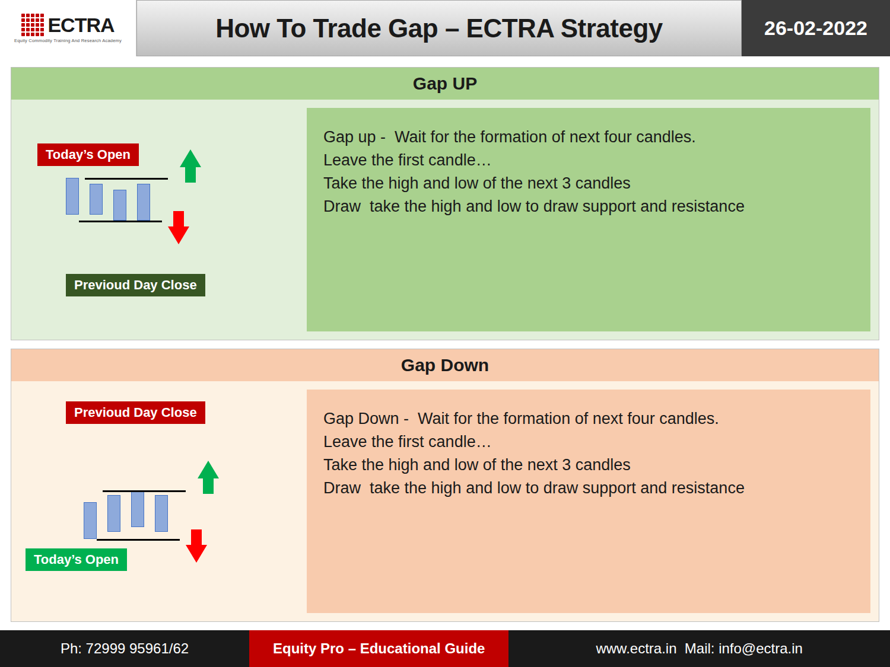ECTRA
Equity Commodity Training And Research Academy
How To Trade Gap – ECTRA Strategy
26-02-2022
Gap UP
Today’s Open
Previoud Day Close
Gap up - Wait for the formation of next four candles.
Leave the first candle…
Take the high and low of the next 3 candles
Draw take the high and low to draw support and resistance
Gap Down
Previoud Day Close
Today’s Open
Gap Down - Wait for the formation of next four candles.
Leave the first candle…
Take the high and low of the next 3 candles
Draw take the high and low to draw support and resistance
Ph: 72999 95961/62
Equity Pro – Educational Guide
www.ectra.in Mail: info@ectra.in